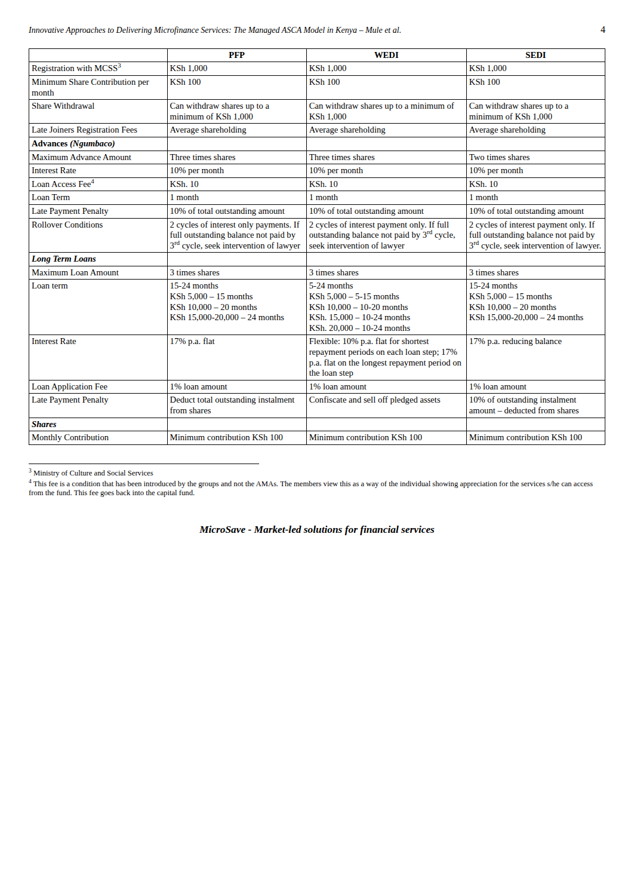Innovative Approaches to Delivering Microfinance Services: The Managed ASCA Model in Kenya – Mule et al. 4
| | PFP | WEDI | SEDI |
| --- | --- | --- | --- |
| Registration with MCSS 3 | KSh 1,000 | KSh 1,000 | KSh 1,000 |
| Minimum Share Contribution per month | KSh 100 | KSh 100 | KSh 100 |
| Share Withdrawal | Can withdraw shares up to a minimum of KSh 1,000 | Can withdraw shares up to a minimum of KSh 1,000 | Can withdraw shares up to a minimum of KSh 1,000 |
| Late Joiners Registration Fees | Average shareholding | Average shareholding | Average shareholding |
| Advances (Ngumbaco) | | | |
| Maximum Advance Amount | Three times shares | Three times shares | Two times shares |
| Interest Rate | 10% per month | 10% per month | 10% per month |
| Loan Access Fee 4 | KSh. 10 | KSh. 10 | KSh. 10 |
| Loan Term | 1 month | 1 month | 1 month |
| Late Payment Penalty | 10% of total outstanding amount | 10% of total outstanding amount | 10% of total outstanding amount |
| Rollover Conditions | 2 cycles of interest only payments. If full outstanding balance not paid by 3 rd cycle, seek intervention of lawyer | 2 cycles of interest payment only. If full outstanding balance not paid by 3 rd cycle, seek intervention of lawyer | 2 cycles of interest payment only. If full outstanding balance not paid by 3 rd cycle, seek intervention of lawyer. |
| Long Term Loans | | | |
| Maximum Loan Amount | 3 times shares | 3 times shares | 3 times shares |
| Loan term | 15-24 months KSh 5,000 – 15 months KSh 10,000 – 20 months KSh 15,000-20,000 – 24 months | 5-24 months KSh 5,000 – 5-15 months KSh 10,000 – 10-20 months KSh. 15,000 – 10-24 months KSh. 20,000 – 10-24 months | 15-24 months KSh 5,000 – 15 months KSh 10,000 – 20 months KSh 15,000-20,000 – 24 months |
| Interest Rate | 17% p.a. flat | Flexible: 10% p.a. flat for shortest repayment periods on each loan step; 17% p.a. flat on the longest repayment period on the loan step | 17% p.a. reducing balance |
| Loan Application Fee | 1% loan amount | 1% loan amount | 1% loan amount |
| Late Payment Penalty | Deduct total outstanding instalment from shares | Confiscate and sell off pledged assets | 10% of outstanding instalment amount – deducted from shares |
| Shares | | | |
| Monthly Contribution | Minimum contribution KSh 100 | Minimum contribution KSh 100 | Minimum contribution KSh 100 |
3 Ministry of Culture and Social Services
4 This fee is a condition that has been introduced by the groups and not the AMAs. The members view this as a way of the individual showing appreciation for the services s/he can access from the fund. This fee goes back into the capital fund.
MicroSave - Market-led solutions for financial services